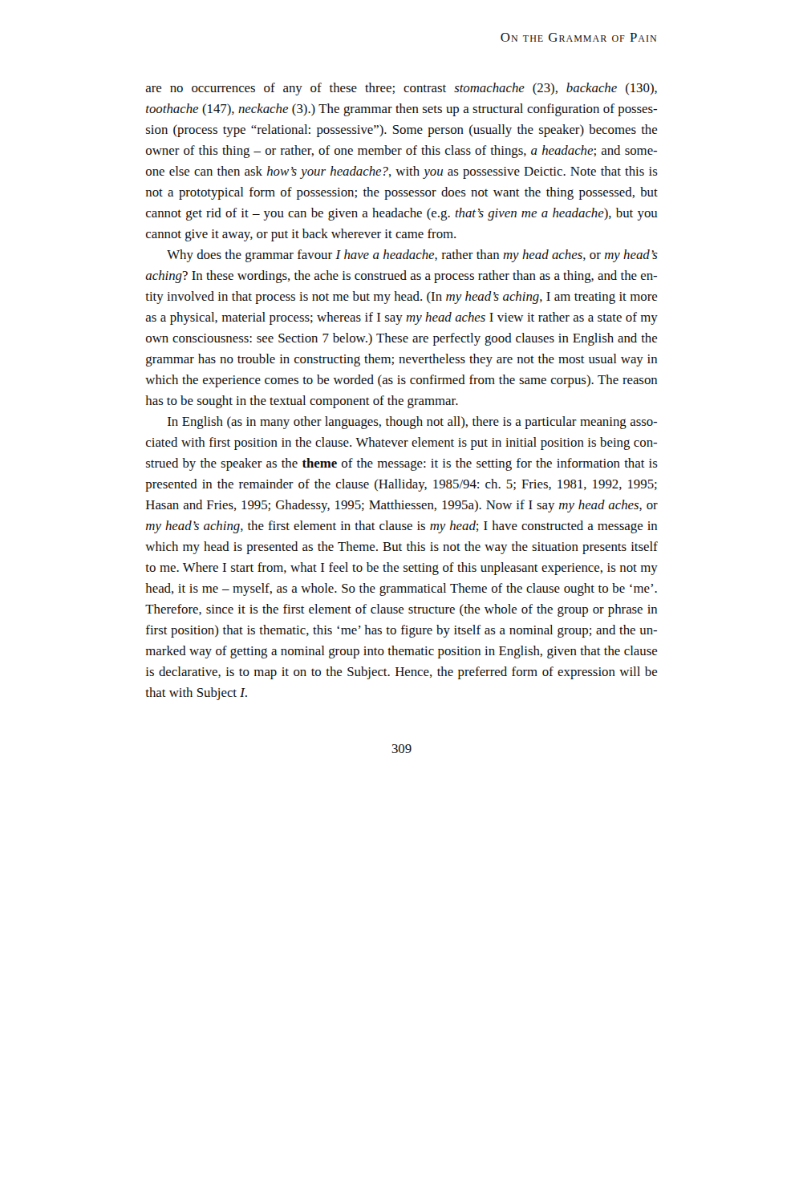On the Grammar of Pain
are no occurrences of any of these three; contrast stomachache (23), backache (130), toothache (147), neckache (3).) The grammar then sets up a structural configuration of possession (process type “relational: possessive”). Some person (usually the speaker) becomes the owner of this thing – or rather, of one member of this class of things, a headache; and someone else can then ask how’s your headache?, with you as possessive Deictic. Note that this is not a prototypical form of possession; the possessor does not want the thing possessed, but cannot get rid of it – you can be given a headache (e.g. that’s given me a headache), but you cannot give it away, or put it back wherever it came from.
Why does the grammar favour I have a headache, rather than my head aches, or my head’s aching? In these wordings, the ache is construed as a process rather than as a thing, and the entity involved in that process is not me but my head. (In my head’s aching, I am treating it more as a physical, material process; whereas if I say my head aches I view it rather as a state of my own consciousness: see Section 7 below.) These are perfectly good clauses in English and the grammar has no trouble in constructing them; nevertheless they are not the most usual way in which the experience comes to be worded (as is confirmed from the same corpus). The reason has to be sought in the textual component of the grammar.
In English (as in many other languages, though not all), there is a particular meaning associated with first position in the clause. Whatever element is put in initial position is being construed by the speaker as the theme of the message: it is the setting for the information that is presented in the remainder of the clause (Halliday, 1985/94: ch. 5; Fries, 1981, 1992, 1995; Hasan and Fries, 1995; Ghadessy, 1995; Matthiessen, 1995a). Now if I say my head aches, or my head’s aching, the first element in that clause is my head; I have constructed a message in which my head is presented as the Theme. But this is not the way the situation presents itself to me. Where I start from, what I feel to be the setting of this unpleasant experience, is not my head, it is me – myself, as a whole. So the grammatical Theme of the clause ought to be ‘me’. Therefore, since it is the first element of clause structure (the whole of the group or phrase in first position) that is thematic, this ‘me’ has to figure by itself as a nominal group; and the unmarked way of getting a nominal group into thematic position in English, given that the clause is declarative, is to map it on to the Subject. Hence, the preferred form of expression will be that with Subject I.
309